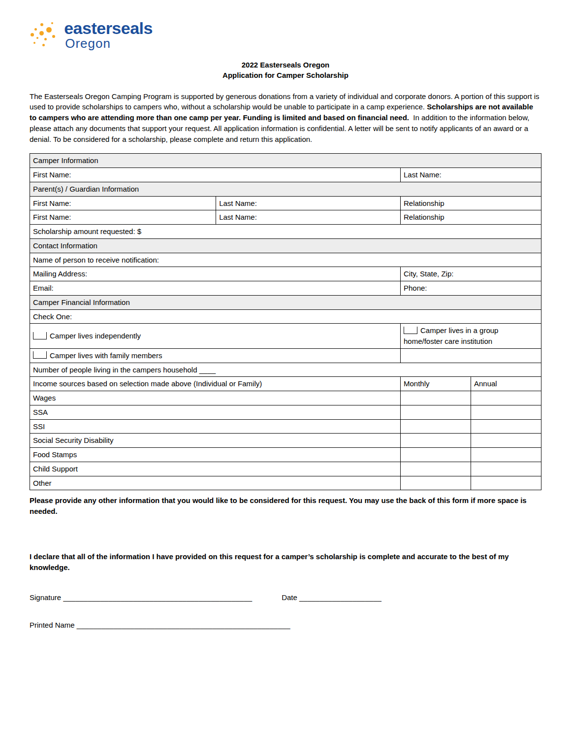easterseals
Oregon
2022 Easterseals Oregon
Application for Camper Scholarship
The Easterseals Oregon Camping Program is supported by generous donations from a variety of individual and corporate donors. A portion of this support is used to provide scholarships to campers who, without a scholarship would be unable to participate in a camp experience. Scholarships are not available to campers who are attending more than one camp per year. Funding is limited and based on financial need. In addition to the information below, please attach any documents that support your request. All application information is confidential. A letter will be sent to notify applicants of an award or a denial. To be considered for a scholarship, please complete and return this application.
| Camper Information |
| First Name: | Last Name: |
| Parent(s) / Guardian Information |
| First Name: | Last Name: | Relationship |
| First Name: | Last Name: | Relationship |
| Scholarship amount requested: $ |
| Contact Information |
| Name of person to receive notification: |
| Mailing Address: | City, State, Zip: |
| Email: | Phone: |
| Camper Financial Information |
| Check One: |
| Camper lives independently | Camper lives in a group home/foster care institution |
| Camper lives with family members | |
| Number of people living in the campers household ____ |
| Income sources based on selection made above (Individual or Family) | Monthly | Annual |
| Wages | | |
| SSA | | |
| SSI | | |
| Social Security Disability | | |
| Food Stamps | | |
| Child Support | | |
| Other | | |
Please provide any other information that you would like to be considered for this request. You may use the back of this form if more space is needed.
I declare that all of the information I have provided on this request for a camper’s scholarship is complete and accurate to the best of my knowledge.
Signature ______________________________________________Date ____________________
Printed Name ____________________________________________________